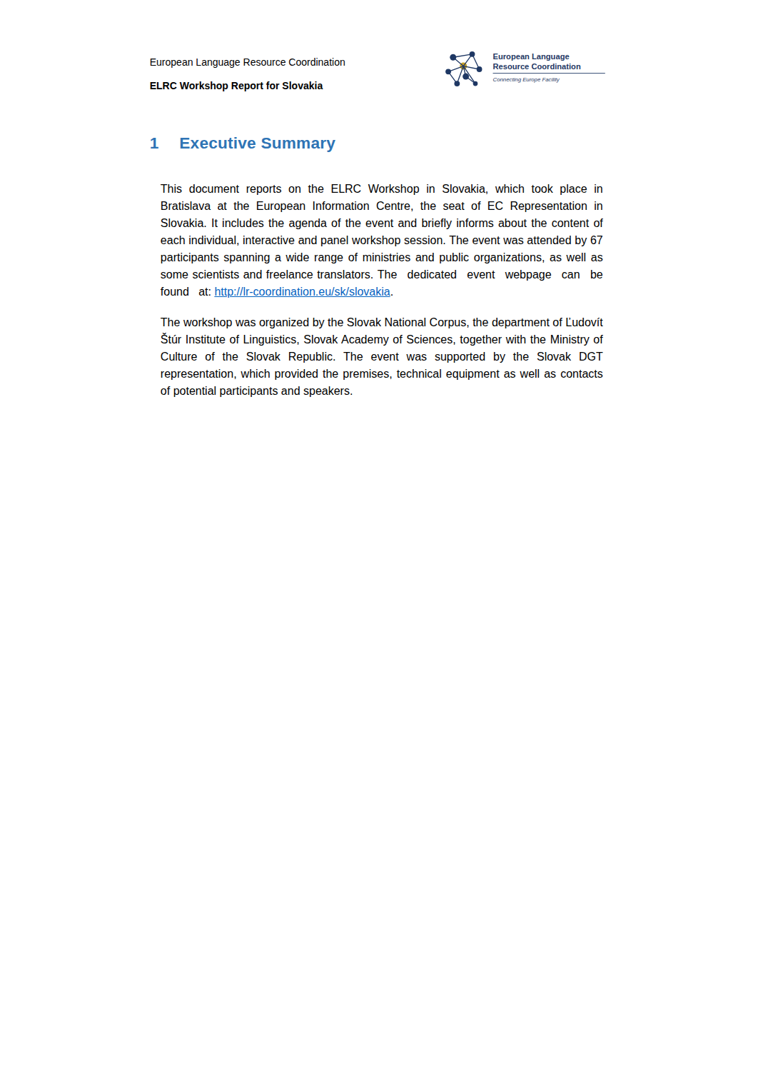European Language Resource Coordination
ELRC Workshop Report for Slovakia
European Language Resource Coordination Connecting Europe Facility
1 Executive Summary
This document reports on the ELRC Workshop in Slovakia, which took place in Bratislava at the European Information Centre, the seat of EC Representation in Slovakia. It includes the agenda of the event and briefly informs about the content of each individual, interactive and panel workshop session. The event was attended by 67 participants spanning a wide range of ministries and public organizations, as well as some scientists and freelance translators. The dedicated event webpage can be found at: http://lr-coordination.eu/sk/slovakia.
The workshop was organized by the Slovak National Corpus, the department of Ľudovít Štúr Institute of Linguistics, Slovak Academy of Sciences, together with the Ministry of Culture of the Slovak Republic. The event was supported by the Slovak DGT representation, which provided the premises, technical equipment as well as contacts of potential participants and speakers.